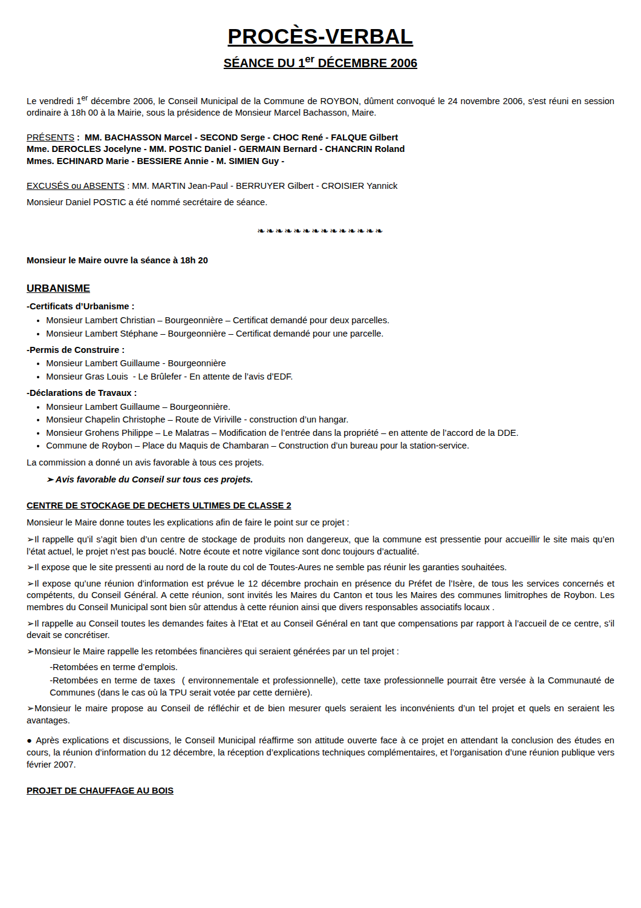PROCÈS-VERBAL
SÉANCE DU 1er DÉCEMBRE 2006
Le vendredi 1er décembre 2006, le Conseil Municipal de la Commune de ROYBON, dûment convoqué le 24 novembre 2006, s'est réuni en session ordinaire à 18h 00 à la Mairie, sous la présidence de Monsieur Marcel Bachasson, Maire.
PRÉSENTS : MM. BACHASSON Marcel - SECOND Serge - CHOC René - FALQUE Gilbert
Mme. DEROCLES Jocelyne - MM. POSTIC Daniel - GERMAIN Bernard - CHANCRIN Roland
Mmes. ECHINARD Marie - BESSIERE Annie - M. SIMIEN Guy -
EXCUSÉS ou ABSENTS : MM. MARTIN Jean-Paul - BERRUYER Gilbert - CROISIER Yannick
Monsieur Daniel POSTIC a été nommé secrétaire de séance.
❧❧❧❧❧❧❧❧❧❧❧❧❧❧
Monsieur le Maire ouvre la séance à 18h 20
URBANISME
-Certificats d’Urbanisme :
Monsieur Lambert Christian – Bourgeonnière – Certificat demandé pour deux parcelles.
Monsieur Lambert Stéphane – Bourgeonnière – Certificat demandé pour une parcelle.
-Permis de Construire :
Monsieur Lambert Guillaume - Bourgeonnière
Monsieur Gras Louis - Le Brûlefer - En attente de l’avis d’EDF.
-Déclarations de Travaux :
Monsieur Lambert Guillaume – Bourgeonnière.
Monsieur Chapelin Christophe – Route de Viriville - construction d’un hangar.
Monsieur Grohens Philippe – Le Malatras – Modification de l’entrée dans la propriété – en attente de l’accord de la DDE.
Commune de Roybon – Place du Maquis de Chambaran – Construction d’un bureau pour la station-service.
La commission a donné un avis favorable à tous ces projets.
➢ Avis favorable du Conseil sur tous ces projets.
CENTRE DE STOCKAGE DE DECHETS ULTIMES DE CLASSE 2
Monsieur le Maire donne toutes les explications afin de faire le point sur ce projet :
➢Il rappelle qu’il s’agit bien d’un centre de stockage de produits non dangereux, que la commune est pressentie pour accueillir le site mais qu’en l’état actuel, le projet n’est pas bouclé. Notre écoute et notre vigilance sont donc toujours d’actualité.
➢Il expose que le site pressenti au nord de la route du col de Toutes-Aures ne semble pas réunir les garanties souhaitées.
➢Il expose qu’une réunion d’information est prévue le 12 décembre prochain en présence du Préfet de l’Isère, de tous les services concernés et compétents, du Conseil Général. A cette réunion, sont invités les Maires du Canton et tous les Maires des communes limitrophes de Roybon. Les membres du Conseil Municipal sont bien sûr attendus à cette réunion ainsi que divers responsables associatifs locaux .
➢Il rappelle au Conseil toutes les demandes faites à l’Etat et au Conseil Général en tant que compensations par rapport à l’accueil de ce centre, s’il devait se concrétiser.
➢Monsieur le Maire rappelle les retombées financières qui seraient générées par un tel projet :
-Retombées en terme d’emplois.
-Retombées en terme de taxes ( environnementale et professionnelle), cette taxe professionnelle pourrait être versée à la Communauté de Communes (dans le cas où la TPU serait votée par cette dernière).
➢Monsieur le maire propose au Conseil de réfléchir et de bien mesurer quels seraient les inconvénients d’un tel projet et quels en seraient les avantages.
● Après explications et discussions, le Conseil Municipal réaffirme son attitude ouverte face à ce projet en attendant la conclusion des études en cours, la réunion d’information du 12 décembre, la réception d’explications techniques complémentaires, et l’organisation d’une réunion publique vers février 2007.
PROJET DE CHAUFFAGE AU BOIS